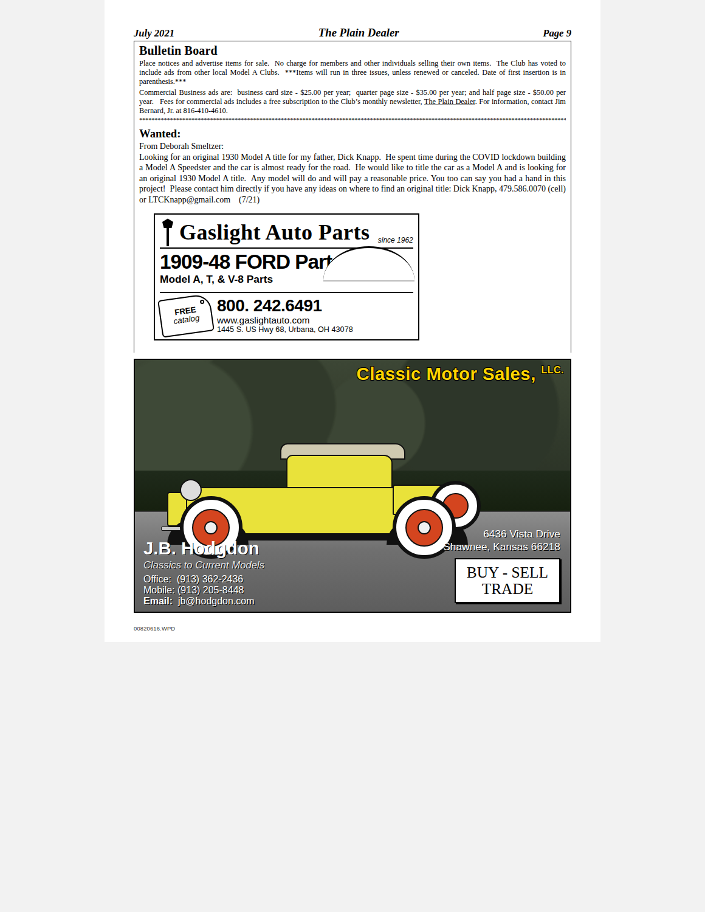July 2021
The Plain Dealer
Page 9
Bulletin Board
Place notices and advertise items for sale. No charge for members and other individuals selling their own items. The Club has voted to include ads from other local Model A Clubs. ***Items will run in three issues, unless renewed or canceled. Date of first insertion is in parenthesis.***
Commercial Business ads are: business card size - $25.00 per year; quarter page size - $35.00 per year; and half page size - $50.00 per year. Fees for commercial ads includes a free subscription to the Club’s monthly newsletter, The Plain Dealer. For information, contact Jim Bernard, Jr. at 816-410-4610.
*********************************************************************************************************************************************************
Wanted:
From Deborah Smeltzer:
Looking for an original 1930 Model A title for my father, Dick Knapp. He spent time during the COVID lockdown building a Model A Speedster and the car is almost ready for the road. He would like to title the car as a Model A and is looking for an original 1930 Model A title. Any model will do and will pay a reasonable price. You too can say you had a hand in this project! Please contact him directly if you have any ideas on where to find an original title: Dick Knapp, 479.586.0070 (cell) or LTCKnapp@gmail.com (7/21)
Gaslight Auto Parts
since 1962
1909-48 FORD Parts
Model A, T, & V-8 Parts
FREE catalog
800. 242.6491
www.gaslightauto.com
1445 S. US Hwy 68, Urbana, OH 43078
Classic Motor Sales, LLC.
6436 Vista Drive
Shawnee, Kansas 66218
BUY - SELL
TRADE
J.B. Hodgdon
Classics to Current Models
Office: (913) 362-2436
Mobile: (913) 205-8448
Email: jb@hodgdon.com
00820616.WPD